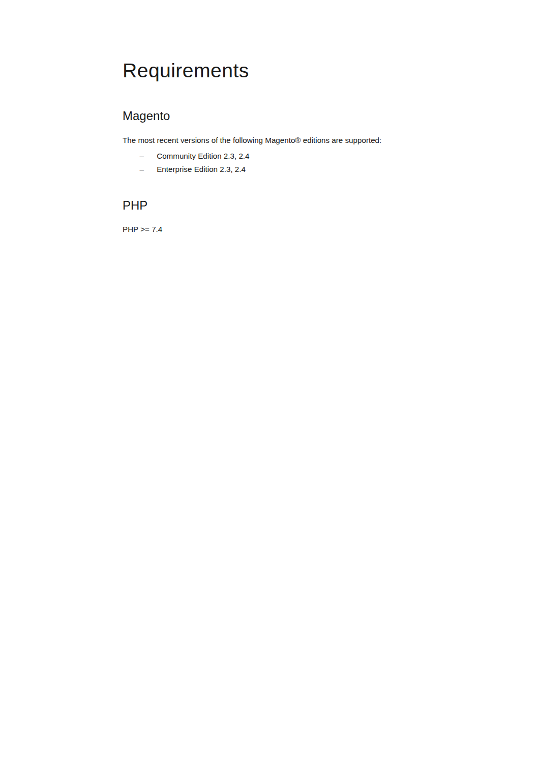Requirements
Magento
The most recent versions of the following Magento® editions are supported:
Community Edition 2.3, 2.4
Enterprise Edition 2.3, 2.4
PHP
PHP >= 7.4